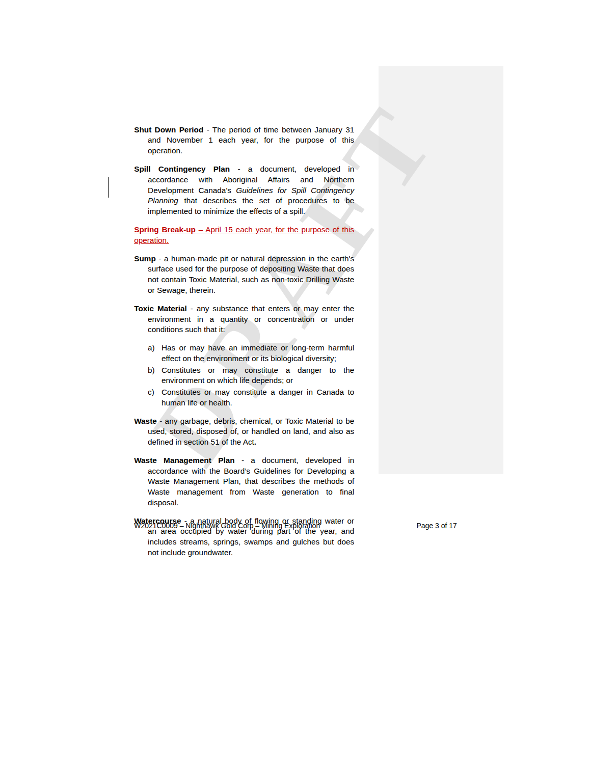DRAFT
Shut Down Period - The period of time between January 31 and November 1 each year, for the purpose of this operation.
Spill Contingency Plan - a document, developed in accordance with Aboriginal Affairs and Northern Development Canada’s Guidelines for Spill Contingency Planning that describes the set of procedures to be implemented to minimize the effects of a spill.
Spring Break-up – April 15 each year, for the purpose of this operation.
Sump - a human-made pit or natural depression in the earth's surface used for the purpose of depositing Waste that does not contain Toxic Material, such as non-toxic Drilling Waste or Sewage, therein.
Toxic Material - any substance that enters or may enter the environment in a quantity or concentration or under conditions such that it:
a) Has or may have an immediate or long-term harmful effect on the environment or its biological diversity;
b) Constitutes or may constitute a danger to the environment on which life depends; or
c) Constitutes or may constitute a danger in Canada to human life or health.
Waste - any garbage, debris, chemical, or Toxic Material to be used, stored, disposed of, or handled on land, and also as defined in section 51 of the Act.
Waste Management Plan - a document, developed in accordance with the Board’s Guidelines for Developing a Waste Management Plan, that describes the methods of Waste management from Waste generation to final disposal.
Watercourse - a natural body of flowing or standing water or an area occupied by water during part of the year, and includes streams, springs, swamps and gulches but does not include groundwater.
W2021C0009 – Nighthawk Gold Corp – Mining Exploration Page 3 of 17